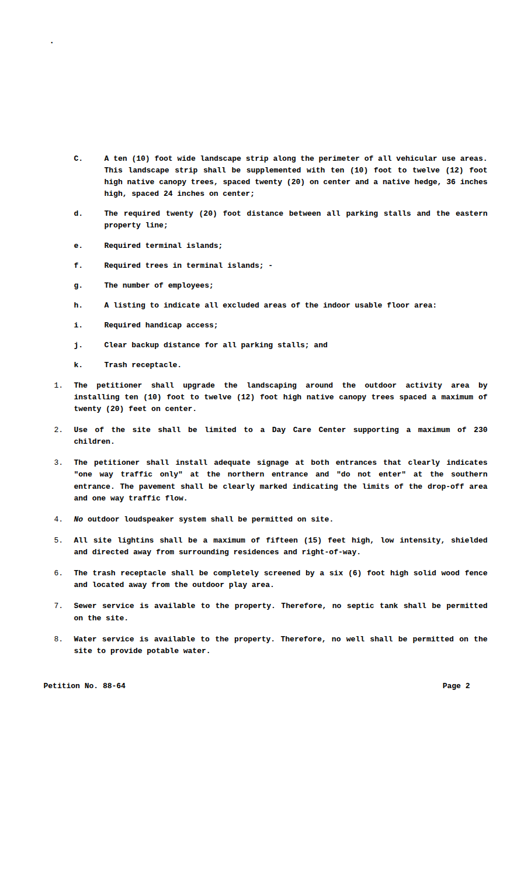.
C. A ten (10) foot wide landscape strip along the perimeter of all vehicular use areas. This landscape strip shall be supplemented with ten (10) foot to twelve (12) foot high native canopy trees, spaced twenty (20) on center and a native hedge, 36 inches high, spaced 24 inches on center;
d. The required twenty (20) foot distance between all parking stalls and the eastern property line;
e. Required terminal islands;
f. Required trees in terminal islands; -
g. The number of employees;
h. A listing to indicate all excluded areas of the indoor usable floor area:
i. Required handicap access;
j. Clear backup distance for all parking stalls; and
k. Trash receptacle.
The petitioner shall upgrade the landscaping around the outdoor activity area by installing ten (10) foot to twelve (12) foot high native canopy trees spaced a maximum of twenty (20) feet on center.
Use of the site shall be limited to a Day Care Center supporting a maximum of 230 children.
The petitioner shall install adequate signage at both entrances that clearly indicates "one way traffic only" at the northern entrance and "do not enter" at the southern entrance. The pavement shall be clearly marked indicating the limits of the drop-off area and one way traffic flow.
No outdoor loudspeaker system shall be permitted on site.
All site lightins shall be a maximum of fifteen (15) feet high, low intensity, shielded and directed away from surrounding residences and right-of-way.
The trash receptacle shall be completely screened by a six (6) foot high solid wood fence and located away from the outdoor play area.
Sewer service is available to the property. Therefore, no septic tank shall be permitted on the site.
Water service is available to the property. Therefore, no well shall be permitted on the site to provide potable water.
Petition No. 88-64
Page 2